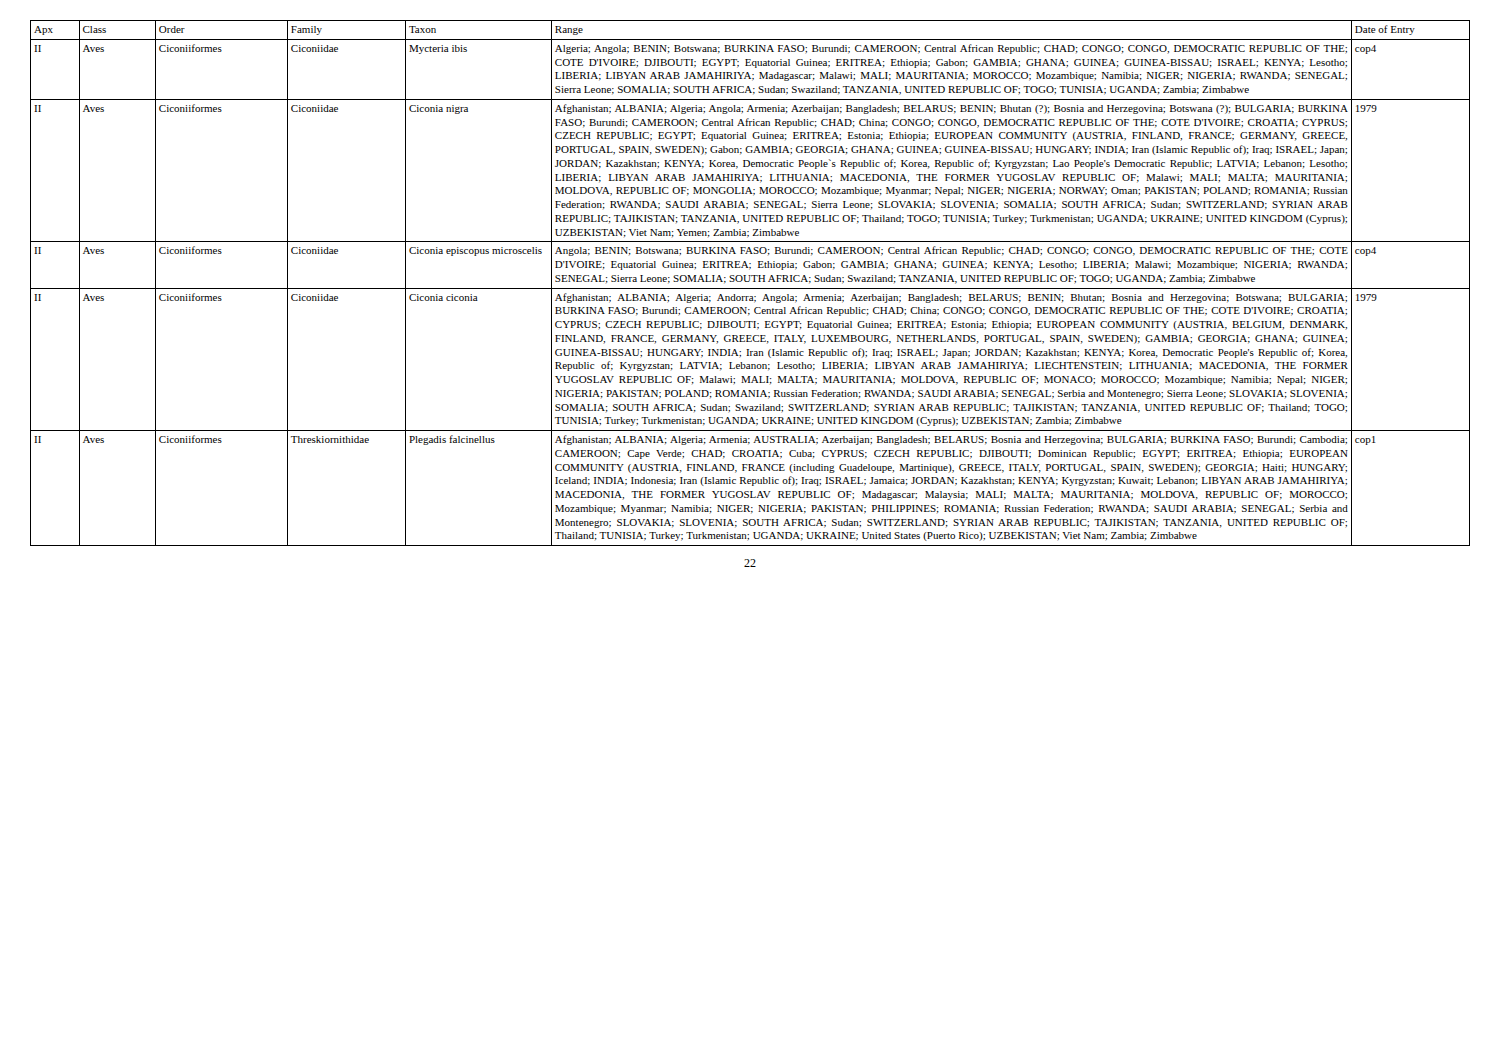| Apx | Class | Order | Family | Taxon | Range | Date of Entry |
| --- | --- | --- | --- | --- | --- | --- |
| II | Aves | Ciconiiformes | Ciconiidae | Mycteria ibis | Algeria; Angola; BENIN; Botswana; BURKINA FASO; Burundi; CAMEROON; Central African Republic; CHAD; CONGO; CONGO, DEMOCRATIC REPUBLIC OF THE; COTE D'IVOIRE; DJIBOUTI; EGYPT; Equatorial Guinea; ERITREA; Ethiopia; Gabon; GAMBIA; GHANA; GUINEA; GUINEA-BISSAU; ISRAEL; KENYA; Lesotho; LIBERIA; LIBYAN ARAB JAMAHIRIYA; Madagascar; Malawi; MALI; MAURITANIA; MOROCCO; Mozambique; Namibia; NIGER; NIGERIA; RWANDA; SENEGAL; Sierra Leone; SOMALIA; SOUTH AFRICA; Sudan; Swaziland; TANZANIA, UNITED REPUBLIC OF; TOGO; TUNISIA; UGANDA; Zambia; Zimbabwe | cop4 |
| II | Aves | Ciconiiformes | Ciconiidae | Ciconia nigra | Afghanistan; ALBANIA; Algeria; Angola; Armenia; Azerbaijan; Bangladesh; BELARUS; BENIN; Bhutan (?); Bosnia and Herzegovina; Botswana (?); BULGARIA; BURKINA FASO; Burundi; CAMEROON; Central African Republic; CHAD; China; CONGO; CONGO, DEMOCRATIC REPUBLIC OF THE; COTE D'IVOIRE; CROATIA; CYPRUS; CZECH REPUBLIC; EGYPT; Equatorial Guinea; ERITREA; Estonia; Ethiopia; EUROPEAN COMMUNITY (AUSTRIA, FINLAND, FRANCE; GERMANY, GREECE, PORTUGAL, SPAIN, SWEDEN); Gabon; GAMBIA; GEORGIA; GHANA; GUINEA; GUINEA-BISSAU; HUNGARY; INDIA; Iran (Islamic Republic of); Iraq; ISRAEL; Japan; JORDAN; Kazakhstan; KENYA; Korea, Democratic People`s Republic of; Korea, Republic of; Kyrgyzstan; Lao People's Democratic Republic; LATVIA; Lebanon; Lesotho; LIBERIA; LIBYAN ARAB JAMAHIRIYA; LITHUANIA; MACEDONIA, THE FORMER YUGOSLAV REPUBLIC OF; Malawi; MALI; MALTA; MAURITANIA; MOLDOVA, REPUBLIC OF; MONGOLIA; MOROCCO; Mozambique; Myanmar; Nepal; NIGER; NIGERIA; NORWAY; Oman; PAKISTAN; POLAND; ROMANIA; Russian Federation; RWANDA; SAUDI ARABIA; SENEGAL; Sierra Leone; SLOVAKIA; SLOVENIA; SOMALIA; SOUTH AFRICA; Sudan; SWITZERLAND; SYRIAN ARAB REPUBLIC; TAJIKISTAN; TANZANIA, UNITED REPUBLIC OF; Thailand; TOGO; TUNISIA; Turkey; Turkmenistan; UGANDA; UKRAINE; UNITED KINGDOM (Cyprus); UZBEKISTAN; Viet Nam; Yemen; Zambia; Zimbabwe | 1979 |
| II | Aves | Ciconiiformes | Ciconiidae | Ciconia episcopus microscelis | Angola; BENIN; Botswana; BURKINA FASO; Burundi; CAMEROON; Central African Republic; CHAD; CONGO; CONGO, DEMOCRATIC REPUBLIC OF THE; COTE D'IVOIRE; Equatorial Guinea; ERITREA; Ethiopia; Gabon; GAMBIA; GHANA; GUINEA; KENYA; Lesotho; LIBERIA; Malawi; Mozambique; NIGERIA; RWANDA; SENEGAL; Sierra Leone; SOMALIA; SOUTH AFRICA; Sudan; Swaziland; TANZANIA, UNITED REPUBLIC OF; TOGO; UGANDA; Zambia; Zimbabwe | cop4 |
| II | Aves | Ciconiiformes | Ciconiidae | Ciconia ciconia | Afghanistan; ALBANIA; Algeria; Andorra; Angola; Armenia; Azerbaijan; Bangladesh; BELARUS; BENIN; Bhutan; Bosnia and Herzegovina; Botswana; BULGARIA; BURKINA FASO; Burundi; CAMEROON; Central African Republic; CHAD; China; CONGO; CONGO, DEMOCRATIC REPUBLIC OF THE; COTE D'IVOIRE; CROATIA; CYPRUS; CZECH REPUBLIC; DJIBOUTI; EGYPT; Equatorial Guinea; ERITREA; Estonia; Ethiopia; EUROPEAN COMMUNITY (AUSTRIA, BELGIUM, DENMARK, FINLAND, FRANCE, GERMANY, GREECE, ITALY, LUXEMBOURG, NETHERLANDS, PORTUGAL, SPAIN, SWEDEN); GAMBIA; GEORGIA; GHANA; GUINEA; GUINEA-BISSAU; HUNGARY; INDIA; Iran (Islamic Republic of); Iraq; ISRAEL; Japan; JORDAN; Kazakhstan; KENYA; Korea, Democratic People's Republic of; Korea, Republic of; Kyrgyzstan; LATVIA; Lebanon; Lesotho; LIBERIA; LIBYAN ARAB JAMAHIRIYA; LIECHTENSTEIN; LITHUANIA; MACEDONIA, THE FORMER YUGOSLAV REPUBLIC OF; Malawi; MALI; MALTA; MAURITANIA; MOLDOVA, REPUBLIC OF; MONACO; MOROCCO; Mozambique; Namibia; Nepal; NIGER; NIGERIA; PAKISTAN; POLAND; ROMANIA; Russian Federation; RWANDA; SAUDI ARABIA; SENEGAL; Serbia and Montenegro; Sierra Leone; SLOVAKIA; SLOVENIA; SOMALIA; SOUTH AFRICA; Sudan; Swaziland; SWITZERLAND; SYRIAN ARAB REPUBLIC; TAJIKISTAN; TANZANIA, UNITED REPUBLIC OF; Thailand; TOGO; TUNISIA; Turkey; Turkmenistan; UGANDA; UKRAINE; UNITED KINGDOM (Cyprus); UZBEKISTAN; Zambia; Zimbabwe | 1979 |
| II | Aves | Ciconiiformes | Threskiornithidae | Plegadis falcinellus | Afghanistan; ALBANIA; Algeria; Armenia; AUSTRALIA; Azerbaijan; Bangladesh; BELARUS; Bosnia and Herzegovina; BULGARIA; BURKINA FASO; Burundi; Cambodia; CAMEROON; Cape Verde; CHAD; CROATIA; Cuba; CYPRUS; CZECH REPUBLIC; DJIBOUTI; Dominican Republic; EGYPT; ERITREA; Ethiopia; EUROPEAN COMMUNITY (AUSTRIA, FINLAND, FRANCE (including Guadeloupe, Martinique), GREECE, ITALY, PORTUGAL, SPAIN, SWEDEN); GEORGIA; Haiti; HUNGARY; Iceland; INDIA; Indonesia; Iran (Islamic Republic of); Iraq; ISRAEL; Jamaica; JORDAN; Kazakhstan; KENYA; Kyrgyzstan; Kuwait; Lebanon; LIBYAN ARAB JAMAHIRIYA; MACEDONIA, THE FORMER YUGOSLAV REPUBLIC OF; Madagascar; Malaysia; MALI; MALTA; MAURITANIA; MOLDOVA, REPUBLIC OF; MOROCCO; Mozambique; Myanmar; Namibia; NIGER; NIGERIA; PAKISTAN; PHILIPPINES; ROMANIA; Russian Federation; RWANDA; SAUDI ARABIA; SENEGAL; Serbia and Montenegro; SLOVAKIA; SLOVENIA; SOUTH AFRICA; Sudan; SWITZERLAND; SYRIAN ARAB REPUBLIC; TAJIKISTAN; TANZANIA, UNITED REPUBLIC OF; Thailand; TUNISIA; Turkey; Turkmenistan; UGANDA; UKRAINE; United States (Puerto Rico); UZBEKISTAN; Viet Nam; Zambia; Zimbabwe | cop1 |
22